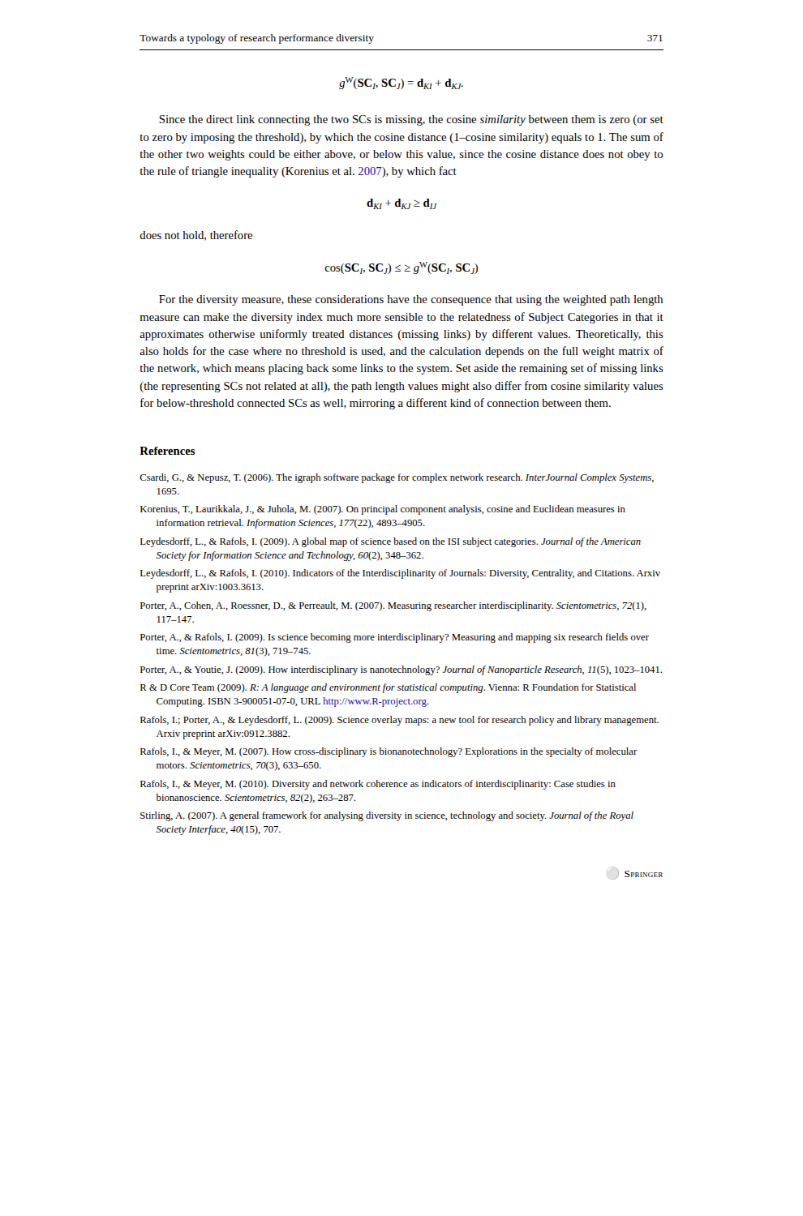Towards a typology of research performance diversity 371
gW(SCI, SCJ) = dKI + dKJ.
Since the direct link connecting the two SCs is missing, the cosine similarity between them is zero (or set to zero by imposing the threshold), by which the cosine distance (1–cosine similarity) equals to 1. The sum of the other two weights could be either above, or below this value, since the cosine distance does not obey to the rule of triangle inequality (Korenius et al. 2007), by which fact
dKI + dKJ ≥ dIJ
does not hold, therefore
cos(SCI, SCJ) ≤ ≥ gW(SCI, SCJ)
For the diversity measure, these considerations have the consequence that using the weighted path length measure can make the diversity index much more sensible to the relatedness of Subject Categories in that it approximates otherwise uniformly treated distances (missing links) by different values. Theoretically, this also holds for the case where no threshold is used, and the calculation depends on the full weight matrix of the network, which means placing back some links to the system. Set aside the remaining set of missing links (the representing SCs not related at all), the path length values might also differ from cosine similarity values for below-threshold connected SCs as well, mirroring a different kind of connection between them.
References
Csardi, G., & Nepusz, T. (2006). The igraph software package for complex network research. InterJournal Complex Systems, 1695.
Korenius, T., Laurikkala, J., & Juhola, M. (2007). On principal component analysis, cosine and Euclidean measures in information retrieval. Information Sciences, 177(22), 4893–4905.
Leydesdorff, L., & Rafols, I. (2009). A global map of science based on the ISI subject categories. Journal of the American Society for Information Science and Technology, 60(2), 348–362.
Leydesdorff, L., & Rafols, I. (2010). Indicators of the Interdisciplinarity of Journals: Diversity, Centrality, and Citations. Arxiv preprint arXiv:1003.3613.
Porter, A., Cohen, A., Roessner, D., & Perreault, M. (2007). Measuring researcher interdisciplinarity. Scientometrics, 72(1), 117–147.
Porter, A., & Rafols, I. (2009). Is science becoming more interdisciplinary? Measuring and mapping six research fields over time. Scientometrics, 81(3), 719–745.
Porter, A., & Youtie, J. (2009). How interdisciplinary is nanotechnology? Journal of Nanoparticle Research, 11(5), 1023–1041.
R & D Core Team (2009). R: A language and environment for statistical computing. Vienna: R Foundation for Statistical Computing. ISBN 3-900051-07-0, URL http://www.R-project.org.
Rafols, I.; Porter, A., & Leydesdorff, L. (2009). Science overlay maps: a new tool for research policy and library management. Arxiv preprint arXiv:0912.3882.
Rafols, I., & Meyer, M. (2007). How cross-disciplinary is bionanotechnology? Explorations in the specialty of molecular motors. Scientometrics, 70(3), 633–650.
Rafols, I., & Meyer, M. (2010). Diversity and network coherence as indicators of interdisciplinarity: Case studies in bionanoscience. Scientometrics, 82(2), 263–287.
Stirling, A. (2007). A general framework for analysing diversity in science, technology and society. Journal of the Royal Society Interface, 40(15), 707.
⚪Springer